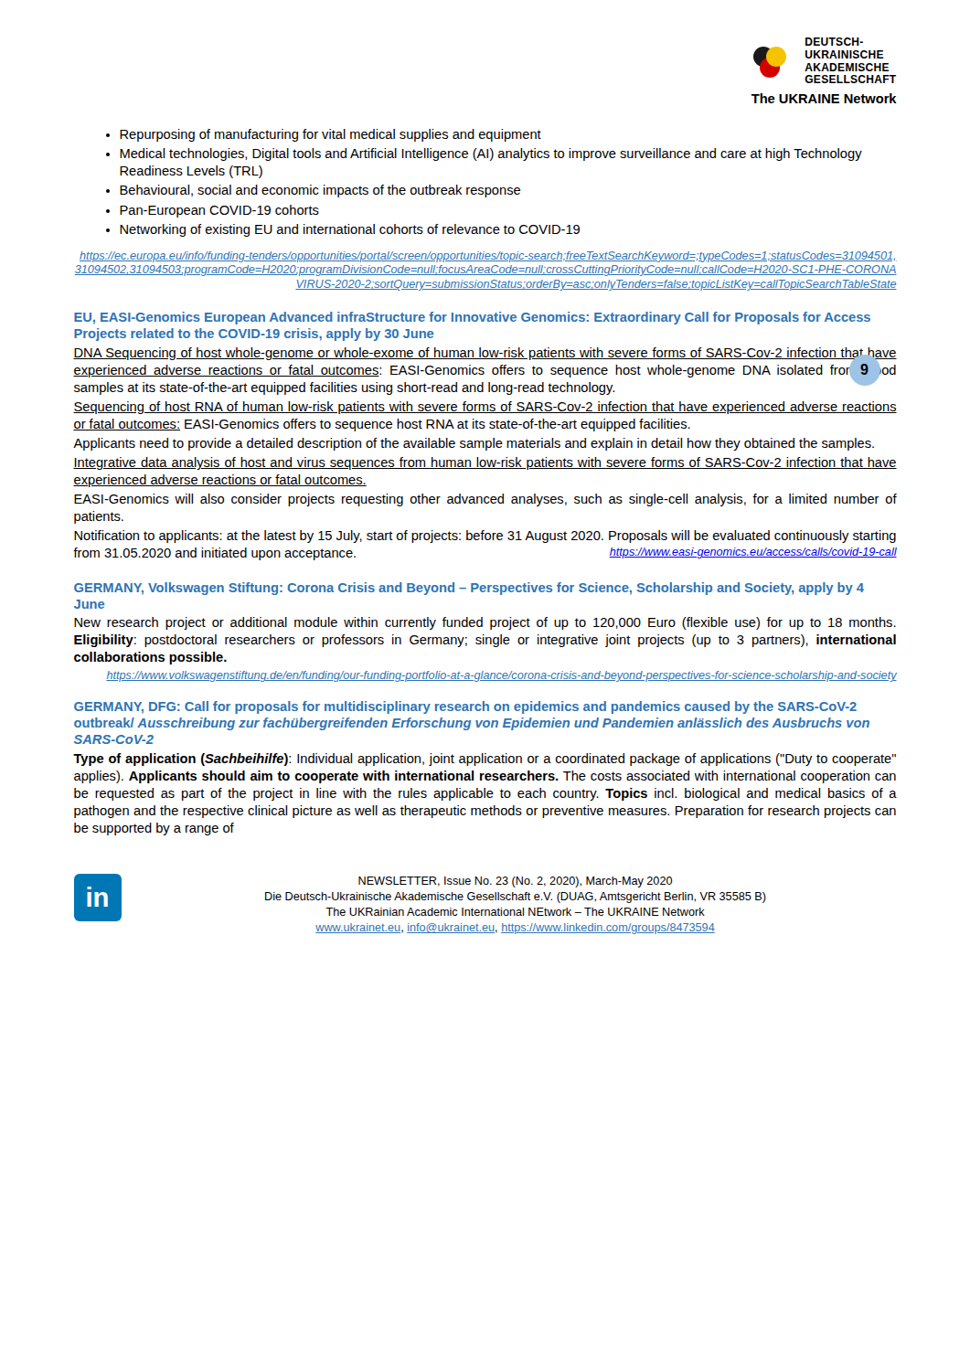DEUTSCH-
UKRAINISCHE
AKADEMISCHE
GESELLSCHAFT
The UKRAINE Network
9
Repurposing of manufacturing for vital medical supplies and equipment
Medical technologies, Digital tools and Artificial Intelligence (AI) analytics to improve surveillance and care at high Technology Readiness Levels (TRL)
Behavioural, social and economic impacts of the outbreak response
Pan-European COVID-19 cohorts
Networking of existing EU and international cohorts of relevance to COVID-19
https://ec.europa.eu/info/funding-tenders/opportunities/portal/screen/opportunities/topic-search;freeTextSearchKeyword=;typeCodes=1;statusCodes=31094501,31094502,31094503;programCode=H2020;programDivisionCode=null;focusAreaCode=null;crossCuttingPriorityCode=null;callCode=H2020-SC1-PHE-CORONAVIRUS-2020-2;sortQuery=submissionStatus;orderBy=asc;onlyTenders=false;topicListKey=callTopicSearchTableState
EU, EASI-Genomics European Advanced infraStructure for Innovative Genomics: Extraordinary Call for Proposals for Access Projects related to the COVID-19 crisis, apply by 30 June
DNA Sequencing of host whole-genome or whole-exome of human low-risk patients with severe forms of SARS-Cov-2 infection that have experienced adverse reactions or fatal outcomes: EASI-Genomics offers to sequence host whole-genome DNA isolated from blood samples at its state-of-the-art equipped facilities using short-read and long-read technology.
Sequencing of host RNA of human low-risk patients with severe forms of SARS-Cov-2 infection that have experienced adverse reactions or fatal outcomes: EASI-Genomics offers to sequence host RNA at its state-of-the-art equipped facilities.
Applicants need to provide a detailed description of the available sample materials and explain in detail how they obtained the samples.
Integrative data analysis of host and virus sequences from human low-risk patients with severe forms of SARS-Cov-2 infection that have experienced adverse reactions or fatal outcomes.
EASI-Genomics will also consider projects requesting other advanced analyses, such as single-cell analysis, for a limited number of patients.
Notification to applicants: at the latest by 15 July, start of projects: before 31 August 2020. Proposals will be evaluated continuously starting from 31.05.2020 and initiated upon acceptance. https://www.easi-genomics.eu/access/calls/covid-19-call
GERMANY, Volkswagen Stiftung: Corona Crisis and Beyond – Perspectives for Science, Scholarship and Society, apply by 4 June
New research project or additional module within currently funded project of up to 120,000 Euro (flexible use) for up to 18 months. Eligibility: postdoctoral researchers or professors in Germany; single or integrative joint projects (up to 3 partners), international collaborations possible.
https://www.volkswagenstiftung.de/en/funding/our-funding-portfolio-at-a-glance/corona-crisis-and-beyond-perspectives-for-science-scholarship-and-society
GERMANY, DFG: Call for proposals for multidisciplinary research on epidemics and pandemics caused by the SARS-CoV-2 outbreak/ Ausschreibung zur fachübergreifenden Erforschung von Epidemien und Pandemien anlässlich des Ausbruchs von SARS-CoV-2
Type of application (Sachbeihilfe): Individual application, joint application or a coordinated package of applications ("Duty to cooperate" applies). Applicants should aim to cooperate with international researchers. The costs associated with international cooperation can be requested as part of the project in line with the rules applicable to each country. Topics incl. biological and medical basics of a pathogen and the respective clinical picture as well as therapeutic methods or preventive measures. Preparation for research projects can be supported by a range of
in
NEWSLETTER, Issue No. 23 (No. 2, 2020), March-May 2020
Die Deutsch-Ukrainische Akademische Gesellschaft e.V. (DUAG, Amtsgericht Berlin, VR 35585 B)
The UKRainian Academic International NEtwork – The UKRAINE Network
www.ukrainet.eu, info@ukrainet.eu, https://www.linkedin.com/groups/8473594